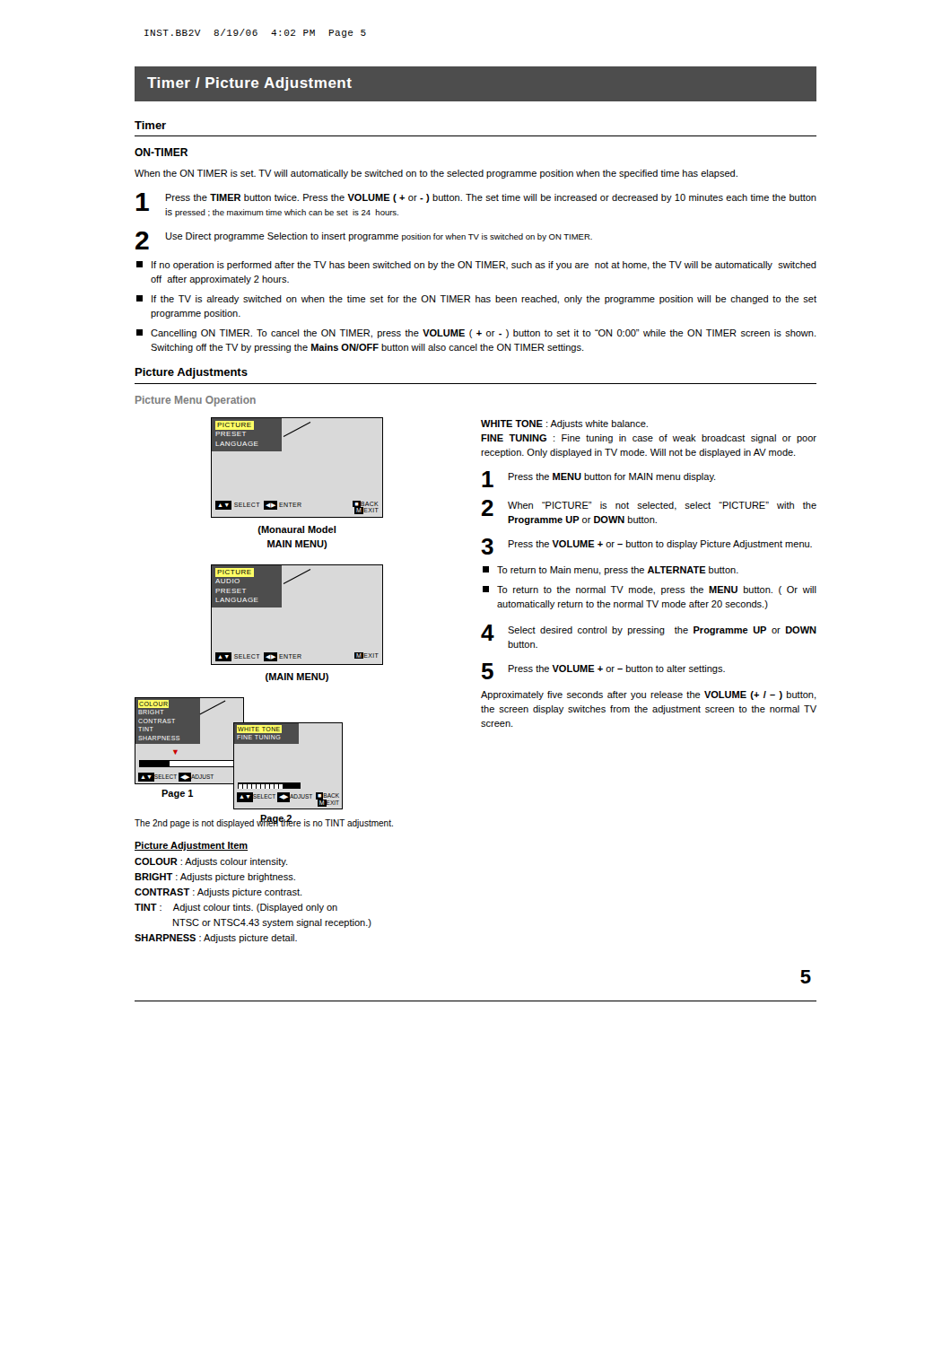INST.BB2V 8/19/06 4:02 PM Page 5
Timer / Picture Adjustment
Timer
ON-TIMER
When the ON TIMER is set. TV will automatically be switched on to the selected programme position when the specified time has elapsed.
1
Press the TIMER button twice. Press the VOLUME ( + or - ) button. The set time will be increased or decreased by 10 minutes each time the button is pressed ; the maximum time which can be set is 24 hours.
2
Use Direct programme Selection to insert programme position for when TV is switched on by ON TIMER.
If no operation is performed after the TV has been switched on by the ON TIMER, such as if you are not at home, the TV will be automatically switched off after approximately 2 hours.
If the TV is already switched on when the time set for the ON TIMER has been reached, only the programme position will be changed to the set programme position.
Cancelling ON TIMER. To cancel the ON TIMER, press the VOLUME ( + or - ) button to set it to “ON 0:00” while the ON TIMER screen is shown. Switching off the TV by pressing the Mains ON/OFF button will also cancel the ON TIMER settings.
Picture Adjustments
Picture Menu Operation
PICTURE
PRESET
LANGUAGE
▲▼ SELECT ◀▶ ENTER ■BACK
MEXIT
(Monaural Model
MAIN MENU)
PICTURE
AUDIO
PRESET
LANGUAGE
▲▼ SELECT ◀▶ ENTER MEXIT
(MAIN MENU)
COLOUR
BRIGHT
CONTRAST
TINT
SHARPNESS
▼
▲▼SELECT ◀▶ADJUST ■
WHITE TONE
FINE TUNING
▲▼SELECT ◀▶ADJUST ■BACK
MEXIT
Page 1
Page 2
The 2nd page is not displayed when there is no TINT adjustment.
Picture Adjustment Item
COLOUR : Adjusts colour intensity.
BRIGHT : Adjusts picture brightness.
CONTRAST : Adjusts picture contrast.
TINT : Adjust colour tints. (Displayed only on
NTSC or NTSC4.43 system signal reception.)
SHARPNESS : Adjusts picture detail.
WHITE TONE : Adjusts white balance.
FINE TUNING : Fine tuning in case of weak broadcast signal or poor reception. Only displayed in TV mode. Will not be displayed in AV mode.
1
Press the MENU button for MAIN menu display.
2
When “PICTURE” is not selected, select “PICTURE” with the Programme UP or DOWN button.
3
Press the VOLUME + or – button to display Picture Adjustment menu.
To return to Main menu, press the ALTERNATE button.
To return to the normal TV mode, press the MENU button. ( Or will automatically return to the normal TV mode after 20 seconds.)
4
Select desired control by pressing the Programme UP or DOWN button.
5
Press the VOLUME + or – button to alter settings.
Approximately five seconds after you release the VOLUME (+ / – ) button, the screen display switches from the adjustment screen to the normal TV screen.
5